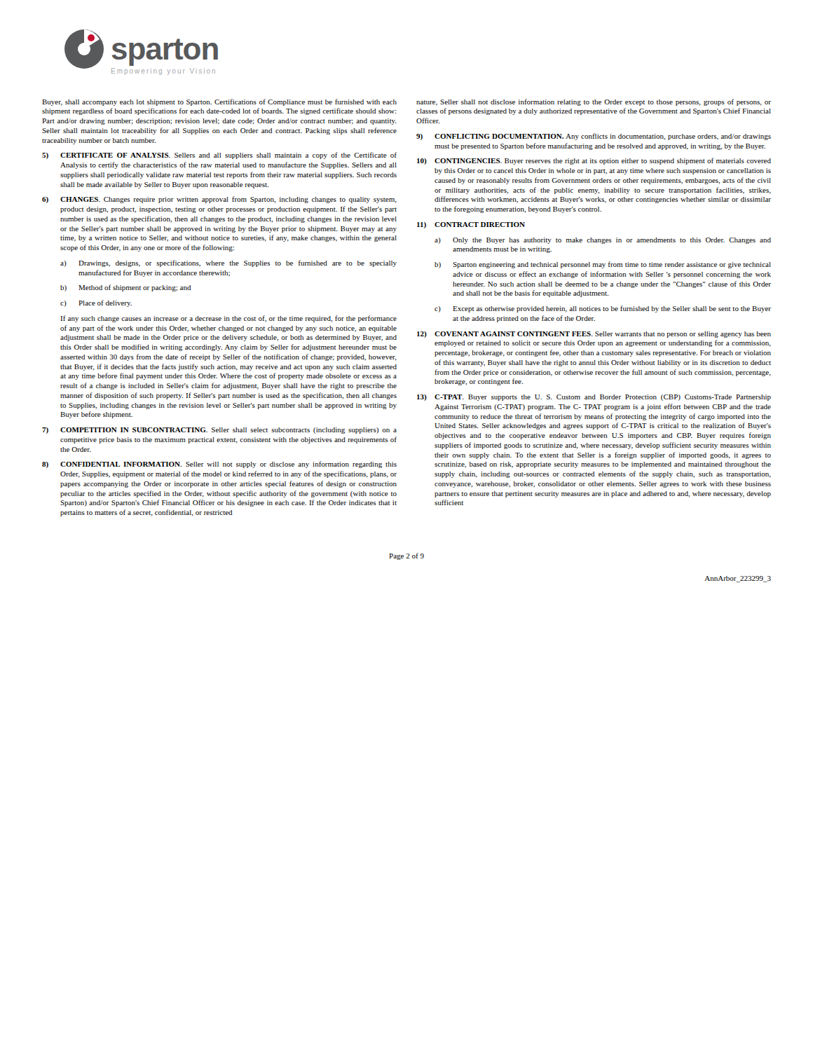sparton
Empowering your Vision
Buyer, shall accompany each lot shipment to Sparton. Certifications of Compliance must be furnished with each shipment regardless of board specifications for each date-coded lot of boards. The signed certificate should show: Part and/or drawing number; description; revision level; date code; Order and/or contract number; and quantity. Seller shall maintain lot traceability for all Supplies on each Order and contract. Packing slips shall reference traceability number or batch number.
5)
CERTIFICATE OF ANALYSIS. Sellers and all suppliers shall maintain a copy of the Certificate of Analysis to certify the characteristics of the raw material used to manufacture the Supplies. Sellers and all suppliers shall periodically validate raw material test reports from their raw material suppliers. Such records shall be made available by Seller to Buyer upon reasonable request.
6)
CHANGES. Changes require prior written approval from Sparton, including changes to quality system, product design, product, inspection, testing or other processes or production equipment. If the Seller's part number is used as the specification, then all changes to the product, including changes in the revision level or the Seller's part number shall be approved in writing by the Buyer prior to shipment. Buyer may at any time, by a written notice to Seller, and without notice to sureties, if any, make changes, within the general scope of this Order, in any one or more of the following:
a)
Drawings, designs, or specifications, where the Supplies to be furnished are to be specially manufactured for Buyer in accordance therewith;
b)
Method of shipment or packing; and
c)
Place of delivery.
If any such change causes an increase or a decrease in the cost of, or the time required, for the performance of any part of the work under this Order, whether changed or not changed by any such notice, an equitable adjustment shall be made in the Order price or the delivery schedule, or both as determined by Buyer, and this Order shall be modified in writing accordingly. Any claim by Seller for adjustment hereunder must be asserted within 30 days from the date of receipt by Seller of the notification of change; provided, however, that Buyer, if it decides that the facts justify such action, may receive and act upon any such claim asserted at any time before final payment under this Order. Where the cost of property made obsolete or excess as a result of a change is included in Seller's claim for adjustment, Buyer shall have the right to prescribe the manner of disposition of such property. If Seller's part number is used as the specification, then all changes to Supplies, including changes in the revision level or Seller's part number shall be approved in writing by Buyer before shipment.
7)
COMPETITION IN SUBCONTRACTING. Seller shall select subcontracts (including suppliers) on a competitive price basis to the maximum practical extent, consistent with the objectives and requirements of the Order.
8)
CONFIDENTIAL INFORMATION. Seller will not supply or disclose any information regarding this Order, Supplies, equipment or material of the model or kind referred to in any of the specifications, plans, or papers accompanying the Order or incorporate in other articles special features of design or construction peculiar to the articles specified in the Order, without specific authority of the government (with notice to Sparton) and/or Sparton's Chief Financial Officer or his designee in each case. If the Order indicates that it pertains to matters of a secret, confidential, or restricted
nature, Seller shall not disclose information relating to the Order except to those persons, groups of persons, or classes of persons designated by a duly authorized representative of the Government and Sparton's Chief Financial Officer.
9)
CONFLICTING DOCUMENTATION. Any conflicts in documentation, purchase orders, and/or drawings must be presented to Sparton before manufacturing and be resolved and approved, in writing, by the Buyer.
10)
CONTINGENCIES. Buyer reserves the right at its option either to suspend shipment of materials covered by this Order or to cancel this Order in whole or in part, at any time where such suspension or cancellation is caused by or reasonably results from Government orders or other requirements, embargoes, acts of the civil or military authorities, acts of the public enemy, inability to secure transportation facilities, strikes, differences with workmen, accidents at Buyer's works, or other contingencies whether similar or dissimilar to the foregoing enumeration, beyond Buyer's control.
11)
CONTRACT DIRECTION
a)
Only the Buyer has authority to make changes in or amendments to this Order. Changes and amendments must be in writing.
b)
Sparton engineering and technical personnel may from time to time render assistance or give technical advice or discuss or effect an exchange of information with Seller 's personnel concerning the work hereunder. No such action shall be deemed to be a change under the "Changes" clause of this Order and shall not be the basis for equitable adjustment.
c)
Except as otherwise provided herein, all notices to be furnished by the Seller shall be sent to the Buyer at the address printed on the face of the Order.
12)
COVENANT AGAINST CONTINGENT FEES. Seller warrants that no person or selling agency has been employed or retained to solicit or secure this Order upon an agreement or understanding for a commission, percentage, brokerage, or contingent fee, other than a customary sales representative. For breach or violation of this warranty, Buyer shall have the right to annul this Order without liability or in its discretion to deduct from the Order price or consideration, or otherwise recover the full amount of such commission, percentage, brokerage, or contingent fee.
13)
C-TPAT. Buyer supports the U. S. Custom and Border Protection (CBP) Customs-Trade Partnership Against Terrorism (C-TPAT) program. The C- TPAT program is a joint effort between CBP and the trade community to reduce the threat of terrorism by means of protecting the integrity of cargo imported into the United States. Seller acknowledges and agrees support of C-TPAT is critical to the realization of Buyer's objectives and to the cooperative endeavor between U.S importers and CBP. Buyer requires foreign suppliers of imported goods to scrutinize and, where necessary, develop sufficient security measures within their own supply chain. To the extent that Seller is a foreign supplier of imported goods, it agrees to scrutinize, based on risk, appropriate security measures to be implemented and maintained throughout the supply chain, including out-sources or contracted elements of the supply chain, such as transportation, conveyance, warehouse, broker, consolidator or other elements. Seller agrees to work with these business partners to ensure that pertinent security measures are in place and adhered to and, where necessary, develop sufficient
Page 2 of 9
AnnArbor_223299_3